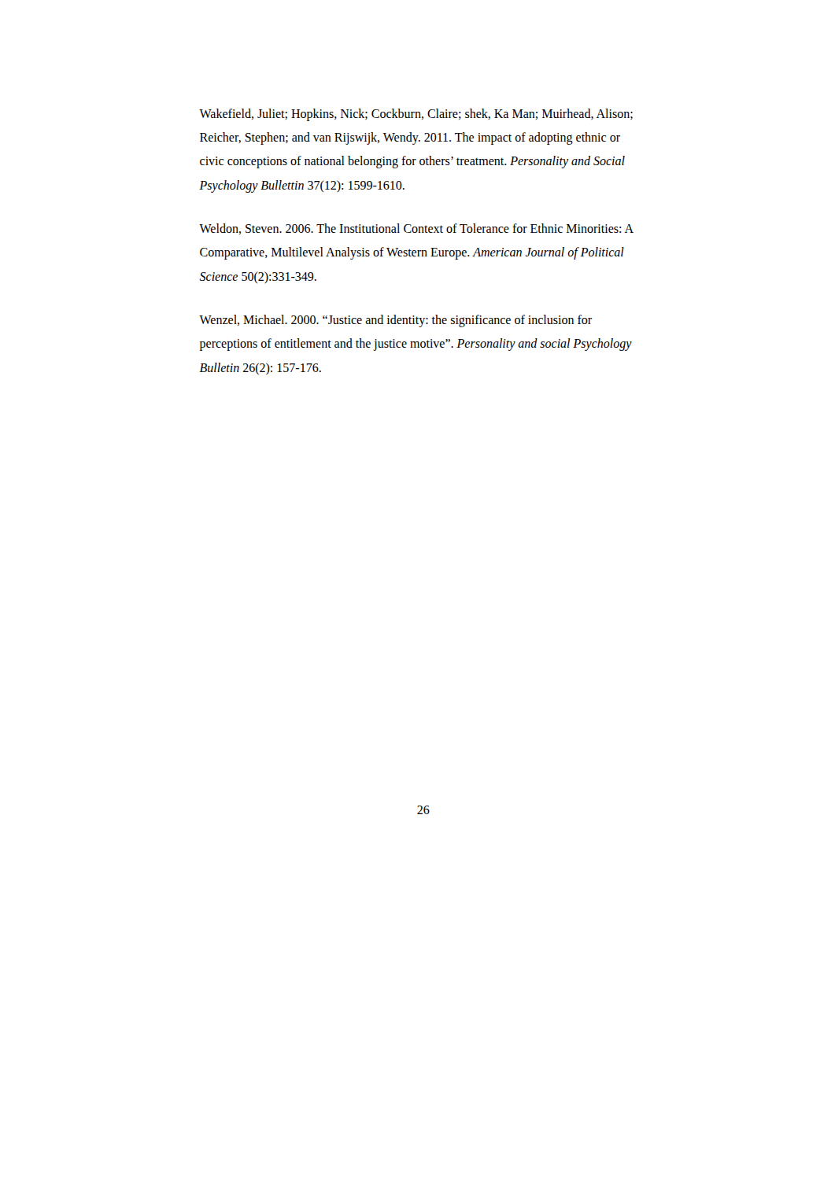Wakefield, Juliet; Hopkins, Nick; Cockburn, Claire; shek, Ka Man; Muirhead, Alison; Reicher, Stephen; and van Rijswijk, Wendy. 2011. The impact of adopting ethnic or civic conceptions of national belonging for others’ treatment. Personality and Social Psychology Bullettin 37(12): 1599-1610.
Weldon, Steven. 2006. The Institutional Context of Tolerance for Ethnic Minorities: A Comparative, Multilevel Analysis of Western Europe. American Journal of Political Science 50(2):331-349.
Wenzel, Michael. 2000. “Justice and identity: the significance of inclusion for perceptions of entitlement and the justice motive”. Personality and social Psychology Bulletin 26(2): 157-176.
26